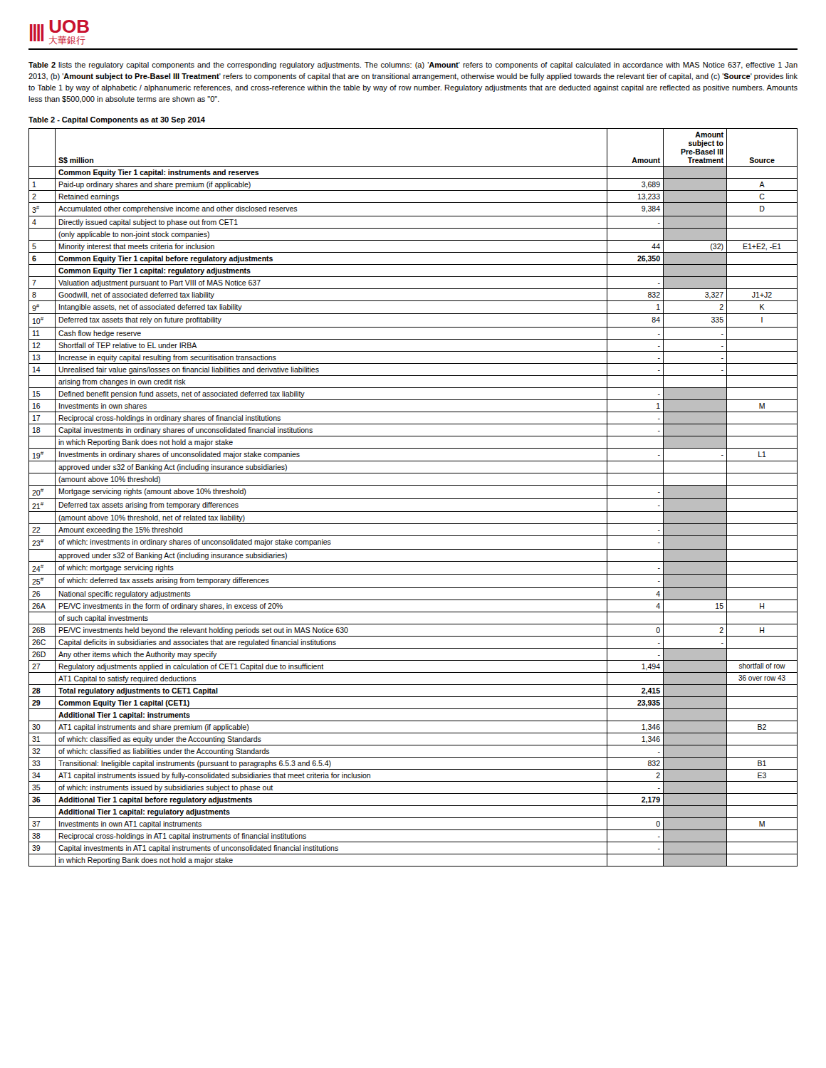|||| UOB
大華銀行
Table 2 lists the regulatory capital components and the corresponding regulatory adjustments. The columns: (a) 'Amount' refers to components of capital calculated in accordance with MAS Notice 637, effective 1 Jan 2013, (b) 'Amount subject to Pre-Basel III Treatment' refers to components of capital that are on transitional arrangement, otherwise would be fully applied towards the relevant tier of capital, and (c) 'Source' provides link to Table 1 by way of alphabetic / alphanumeric references, and cross-reference within the table by way of row number. Regulatory adjustments that are deducted against capital are reflected as positive numbers. Amounts less than $500,000 in absolute terms are shown as "0".
Table 2 - Capital Components as at 30 Sep 2014
| | S$ million | Amount | Amount subject to Pre-Basel III Treatment | Source |
| --- | --- | --- | --- | --- |
| | Common Equity Tier 1 capital: instruments and reserves | | | |
| 1 | Paid-up ordinary shares and share premium (if applicable) | 3,689 | | A |
| 2 | Retained earnings | 13,233 | | C |
| 3 # | Accumulated other comprehensive income and other disclosed reserves | 9,384 | | D |
| 4 | Directly issued capital subject to phase out from CET1 | - | | |
| | (only applicable to non-joint stock companies) | | | |
| 5 | Minority interest that meets criteria for inclusion | 44 | (32) | E1+E2, -E1 |
| 6 | Common Equity Tier 1 capital before regulatory adjustments | 26,350 | | |
| | Common Equity Tier 1 capital: regulatory adjustments | | | |
| 7 | Valuation adjustment pursuant to Part VIII of MAS Notice 637 | - | | |
| 8 | Goodwill, net of associated deferred tax liability | 832 | 3,327 | J1+J2 |
| 9 # | Intangible assets, net of associated deferred tax liability | 1 | 2 | K |
| 10 # | Deferred tax assets that rely on future profitability | 84 | 335 | I |
| 11 | Cash flow hedge reserve | - | - | |
| 12 | Shortfall of TEP relative to EL under IRBA | - | - | |
| 13 | Increase in equity capital resulting from securitisation transactions | - | - | |
| 14 | Unrealised fair value gains/losses on financial liabilities and derivative liabilities | - | - | |
| | arising from changes in own credit risk | | | |
| 15 | Defined benefit pension fund assets, net of associated deferred tax liability | - | | |
| 16 | Investments in own shares | 1 | | M |
| 17 | Reciprocal cross-holdings in ordinary shares of financial institutions | - | | |
| 18 | Capital investments in ordinary shares of unconsolidated financial institutions | - | | |
| | in which Reporting Bank does not hold a major stake | | | |
| 19 # | Investments in ordinary shares of unconsolidated major stake companies | - | - | L1 |
| | approved under s32 of Banking Act (including insurance subsidiaries) | | | |
| | (amount above 10% threshold) | | | |
| 20 # | Mortgage servicing rights (amount above 10% threshold) | - | | |
| 21 # | Deferred tax assets arising from temporary differences | - | | |
| | (amount above 10% threshold, net of related tax liability) | | | |
| 22 | Amount exceeding the 15% threshold | - | | |
| 23 # | of which: investments in ordinary shares of unconsolidated major stake companies | - | | |
| | approved under s32 of Banking Act (including insurance subsidiaries) | | | |
| 24 # | of which: mortgage servicing rights | - | | |
| 25 # | of which: deferred tax assets arising from temporary differences | - | | |
| 26 | National specific regulatory adjustments | 4 | | |
| 26A | PE/VC investments in the form of ordinary shares, in excess of 20% | 4 | 15 | H |
| | of such capital investments | | | |
| 26B | PE/VC investments held beyond the relevant holding periods set out in MAS Notice 630 | 0 | 2 | H |
| 26C | Capital deficits in subsidiaries and associates that are regulated financial institutions | - | - | |
| 26D | Any other items which the Authority may specify | - | | |
| 27 | Regulatory adjustments applied in calculation of CET1 Capital due to insufficient | 1,494 | | shortfall of row |
| | AT1 Capital to satisfy required deductions | | | 36 over row 43 |
| 28 | Total regulatory adjustments to CET1 Capital | 2,415 | | |
| 29 | Common Equity Tier 1 capital (CET1) | 23,935 | | |
| | Additional Tier 1 capital: instruments | | | |
| 30 | AT1 capital instruments and share premium (if applicable) | 1,346 | | B2 |
| 31 | of which: classified as equity under the Accounting Standards | 1,346 | | |
| 32 | of which: classified as liabilities under the Accounting Standards | - | | |
| 33 | Transitional: Ineligible capital instruments (pursuant to paragraphs 6.5.3 and 6.5.4) | 832 | | B1 |
| 34 | AT1 capital instruments issued by fully-consolidated subsidiaries that meet criteria for inclusion | 2 | | E3 |
| 35 | of which: instruments issued by subsidiaries subject to phase out | - | | |
| 36 | Additional Tier 1 capital before regulatory adjustments | 2,179 | | |
| | Additional Tier 1 capital: regulatory adjustments | | | |
| 37 | Investments in own AT1 capital instruments | 0 | | M |
| 38 | Reciprocal cross-holdings in AT1 capital instruments of financial institutions | - | | |
| 39 | Capital investments in AT1 capital instruments of unconsolidated financial institutions | - | | |
| | in which Reporting Bank does not hold a major stake | | | |